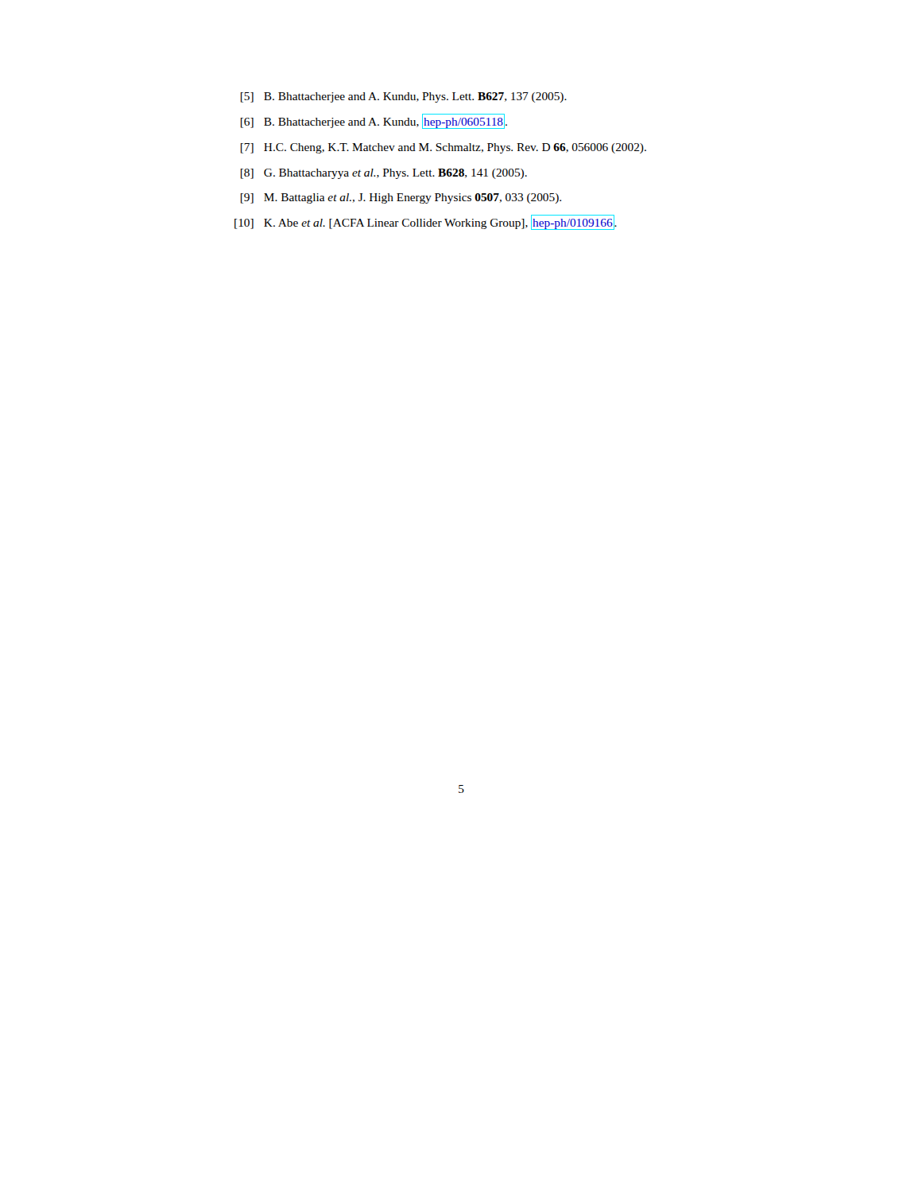[5] B. Bhattacherjee and A. Kundu, Phys. Lett. B627, 137 (2005).
[6] B. Bhattacherjee and A. Kundu, hep-ph/0605118.
[7] H.C. Cheng, K.T. Matchev and M. Schmaltz, Phys. Rev. D 66, 056006 (2002).
[8] G. Bhattacharyya et al., Phys. Lett. B628, 141 (2005).
[9] M. Battaglia et al., J. High Energy Physics 0507, 033 (2005).
[10] K. Abe et al. [ACFA Linear Collider Working Group], hep-ph/0109166.
5